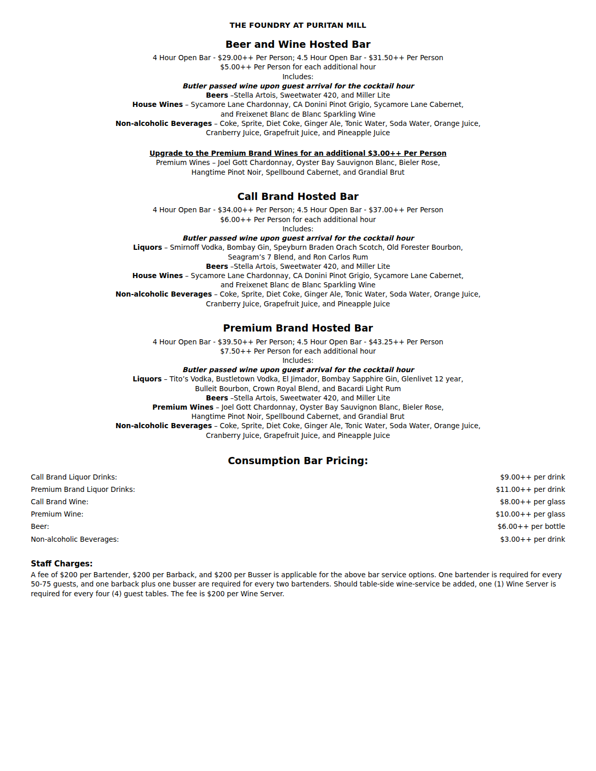THE FOUNDRY AT PURITAN MILL
Beer and Wine Hosted Bar
4 Hour Open Bar - $29.00++ Per Person; 4.5 Hour Open Bar - $31.50++ Per Person
$5.00++ Per Person for each additional hour
Includes:
Butler passed wine upon guest arrival for the cocktail hour
Beers –Stella Artois, Sweetwater 420, and Miller Lite
House Wines – Sycamore Lane Chardonnay, CA Donini Pinot Grigio, Sycamore Lane Cabernet,
and Freixenet Blanc de Blanc Sparkling Wine
Non-alcoholic Beverages – Coke, Sprite, Diet Coke, Ginger Ale, Tonic Water, Soda Water, Orange Juice,
Cranberry Juice, Grapefruit Juice, and Pineapple Juice
Upgrade to the Premium Brand Wines for an additional $3.00++ Per Person
Premium Wines – Joel Gott Chardonnay, Oyster Bay Sauvignon Blanc, Bieler Rose,
Hangtime Pinot Noir, Spellbound Cabernet, and Grandial Brut
Call Brand Hosted Bar
4 Hour Open Bar - $34.00++ Per Person; 4.5 Hour Open Bar - $37.00++ Per Person
$6.00++ Per Person for each additional hour
Includes:
Butler passed wine upon guest arrival for the cocktail hour
Liquors – Smirnoff Vodka, Bombay Gin, Speyburn Braden Orach Scotch, Old Forester Bourbon,
Seagram’s 7 Blend, and Ron Carlos Rum
Beers –Stella Artois, Sweetwater 420, and Miller Lite
House Wines – Sycamore Lane Chardonnay, CA Donini Pinot Grigio, Sycamore Lane Cabernet,
and Freixenet Blanc de Blanc Sparkling Wine
Non-alcoholic Beverages – Coke, Sprite, Diet Coke, Ginger Ale, Tonic Water, Soda Water, Orange Juice,
Cranberry Juice, Grapefruit Juice, and Pineapple Juice
Premium Brand Hosted Bar
4 Hour Open Bar - $39.50++ Per Person; 4.5 Hour Open Bar - $43.25++ Per Person
$7.50++ Per Person for each additional hour
Includes:
Butler passed wine upon guest arrival for the cocktail hour
Liquors – Tito’s Vodka, Bustletown Vodka, El Jimador, Bombay Sapphire Gin, Glenlivet 12 year,
Bulleit Bourbon, Crown Royal Blend, and Bacardi Light Rum
Beers –Stella Artois, Sweetwater 420, and Miller Lite
Premium Wines – Joel Gott Chardonnay, Oyster Bay Sauvignon Blanc, Bieler Rose,
Hangtime Pinot Noir, Spellbound Cabernet, and Grandial Brut
Non-alcoholic Beverages – Coke, Sprite, Diet Coke, Ginger Ale, Tonic Water, Soda Water, Orange Juice,
Cranberry Juice, Grapefruit Juice, and Pineapple Juice
Consumption Bar Pricing:
| Call Brand Liquor Drinks: | $9.00++ per drink |
| Premium Brand Liquor Drinks: | $11.00++ per drink |
| Call Brand Wine: | $8.00++ per glass |
| Premium Wine: | $10.00++ per glass |
| Beer: | $6.00++ per bottle |
| Non-alcoholic Beverages: | $3.00++ per drink |
Staff Charges:
A fee of $200 per Bartender, $200 per Barback, and $200 per Busser is applicable for the above bar service options. One bartender is required for every 50-75 guests, and one barback plus one busser are required for every two bartenders. Should table-side wine-service be added, one (1) Wine Server is required for every four (4) guest tables. The fee is $200 per Wine Server.